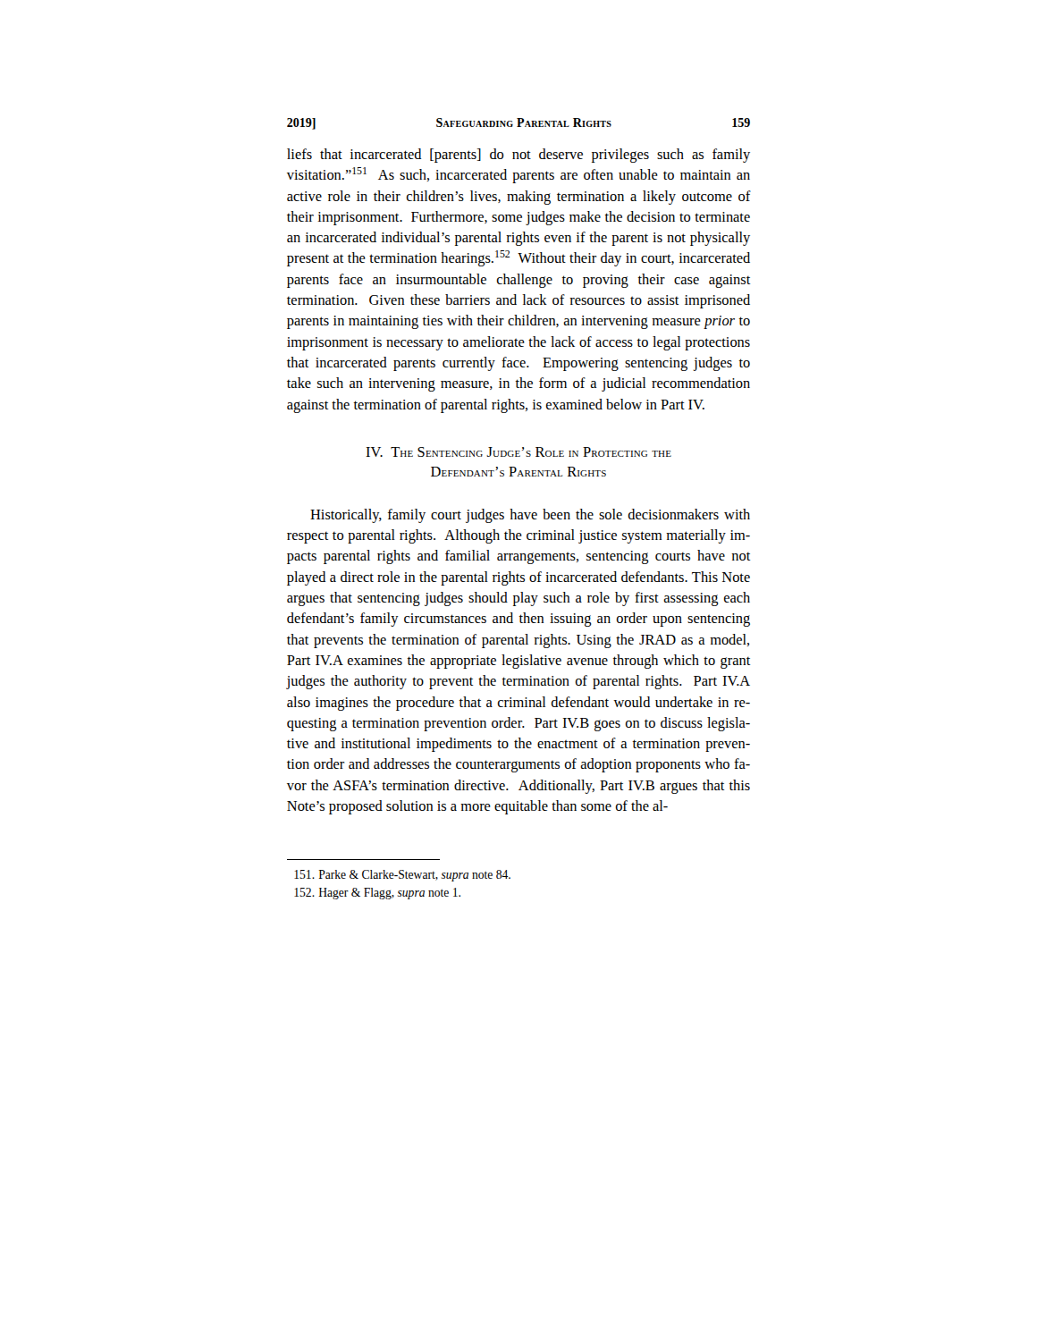2019] Safeguarding Parental Rights 159
liefs that incarcerated [parents] do not deserve privileges such as family visitation.”151 As such, incarcerated parents are often unable to maintain an active role in their children’s lives, making termination a likely outcome of their imprisonment. Furthermore, some judges make the decision to terminate an incarcerated individual’s parental rights even if the parent is not physically present at the termination hearings.152 Without their day in court, incarcerated parents face an insurmountable challenge to proving their case against termination. Given these barriers and lack of resources to assist imprisoned parents in maintaining ties with their children, an intervening measure prior to imprisonment is necessary to ameliorate the lack of access to legal protections that incarcerated parents currently face. Empowering sentencing judges to take such an intervening measure, in the form of a judicial recommendation against the termination of parental rights, is examined below in Part IV.
IV. The Sentencing Judge’s Role in Protecting theDefendant’s Parental Rights
Historically, family court judges have been the sole decisionmakers with respect to parental rights. Although the criminal justice system materially impacts parental rights and familial arrangements, sentencing courts have not played a direct role in the parental rights of incarcerated defendants. This Note argues that sentencing judges should play such a role by first assessing each defendant’s family circumstances and then issuing an order upon sentencing that prevents the termination of parental rights. Using the JRAD as a model, Part IV.A examines the appropriate legislative avenue through which to grant judges the authority to prevent the termination of parental rights. Part IV.A also imagines the procedure that a criminal defendant would undertake in requesting a termination prevention order. Part IV.B goes on to discuss legislative and institutional impediments to the enactment of a termination prevention order and addresses the counterarguments of adoption proponents who favor the ASFA’s termination directive. Additionally, Part IV.B argues that this Note’s proposed solution is a more equitable than some of the al-
151. Parke & Clarke-Stewart, supra note 84.
152. Hager & Flagg, supra note 1.